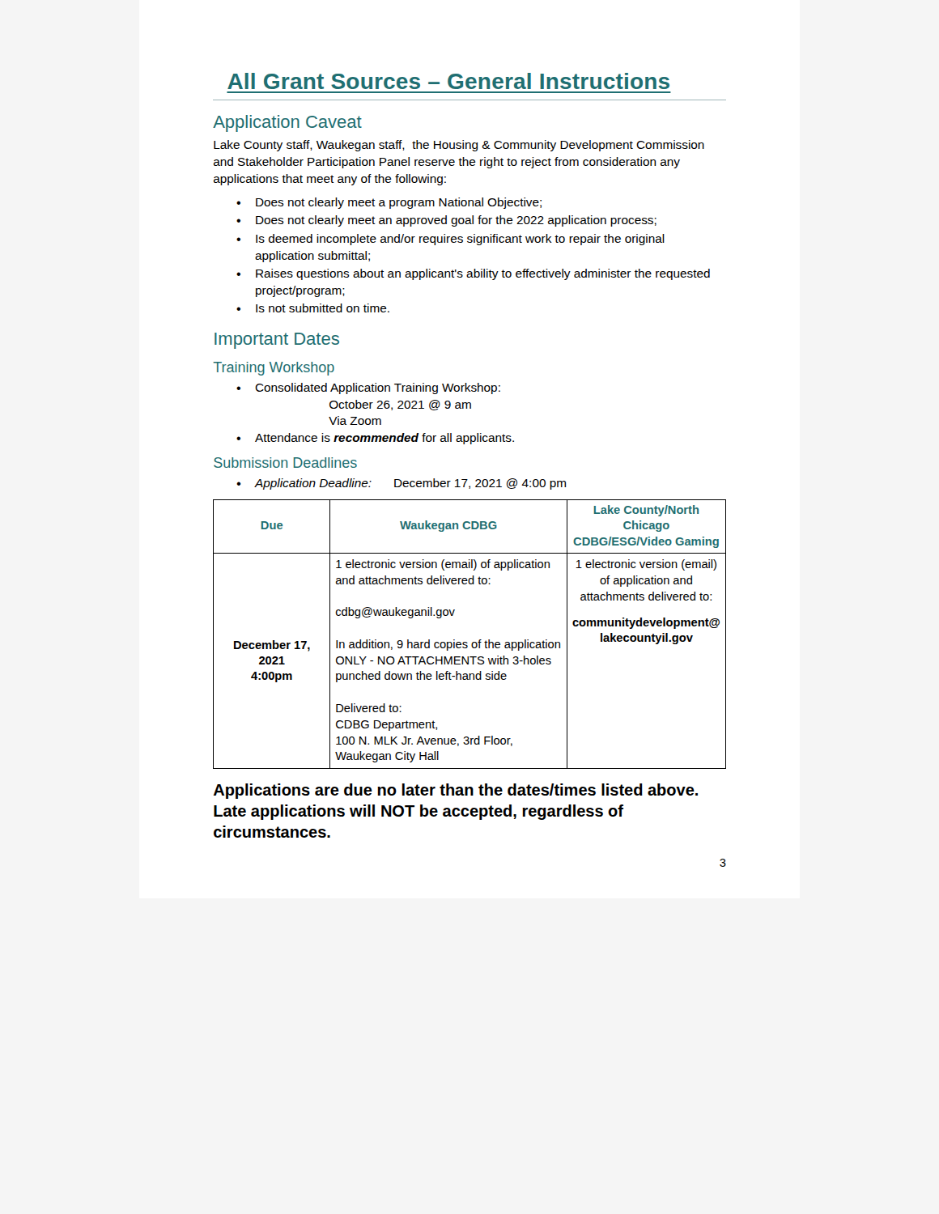All Grant Sources – General Instructions
Application Caveat
Lake County staff, Waukegan staff, the Housing & Community Development Commission and Stakeholder Participation Panel reserve the right to reject from consideration any applications that meet any of the following:
Does not clearly meet a program National Objective;
Does not clearly meet an approved goal for the 2022 application process;
Is deemed incomplete and/or requires significant work to repair the original application submittal;
Raises questions about an applicant's ability to effectively administer the requested project/program;
Is not submitted on time.
Important Dates
Training Workshop
Consolidated Application Training Workshop:
October 26, 2021 @ 9 am
Via Zoom
Attendance is recommended for all applicants.
Submission Deadlines
Application Deadline:December 17, 2021 @ 4:00 pm
| Due | Waukegan CDBG | Lake County/North Chicago CDBG/ESG/Video Gaming |
| --- | --- | --- |
| December 17, 2021 4:00pm | 1 electronic version (email) of application and attachments delivered to: cdbg@waukeganil.gov In addition, 9 hard copies of the application ONLY - NO ATTACHMENTS with 3-holes punched down the left-hand side Delivered to: CDBG Department, 100 N. MLK Jr. Avenue, 3rd Floor, Waukegan City Hall | 1 electronic version (email) of application and attachments delivered to: communitydevelopment@ lakecountyil.gov |
Applications are due no later than the dates/times listed above. Late applications will NOT be accepted, regardless of circumstances.
3